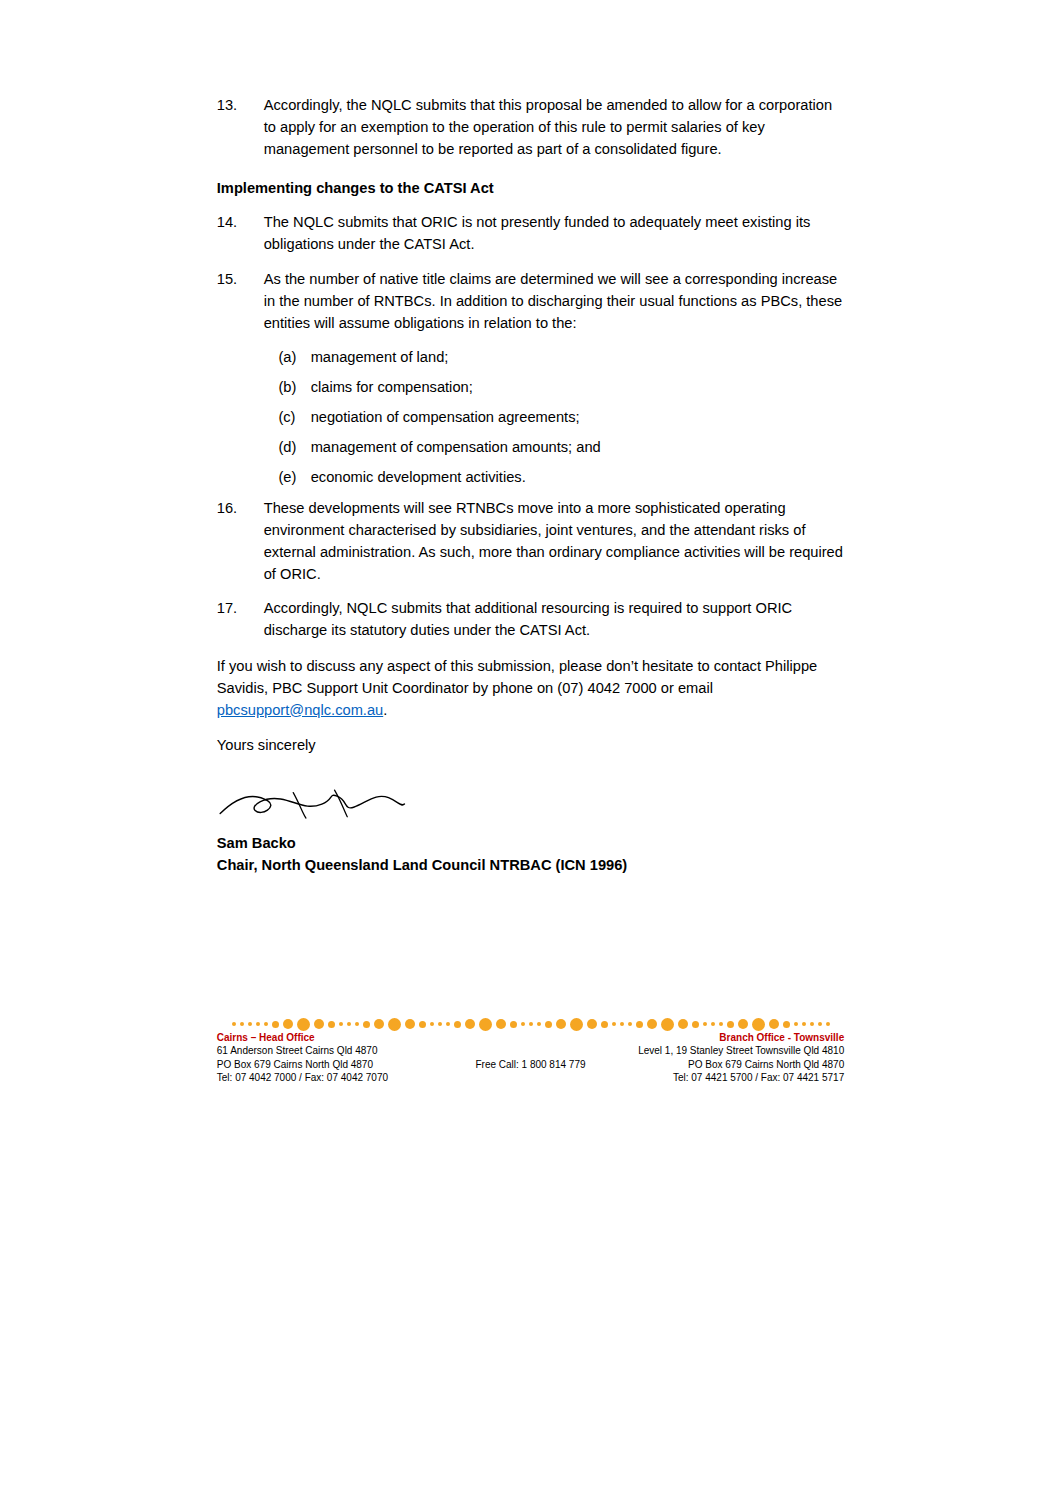13.
Accordingly, the NQLC submits that this proposal be amended to allow for a corporation to apply for an exemption to the operation of this rule to permit salaries of key management personnel to be reported as part of a consolidated figure.
Implementing changes to the CATSI Act
14.
The NQLC submits that ORIC is not presently funded to adequately meet existing its obligations under the CATSI Act.
15.
As the number of native title claims are determined we will see a corresponding increase in the number of RNTBCs. In addition to discharging their usual functions as PBCs, these entities will assume obligations in relation to the:
(a) management of land;
(b) claims for compensation;
(c) negotiation of compensation agreements;
(d) management of compensation amounts; and
(e) economic development activities.
16.
These developments will see RTNBCs move into a more sophisticated operating environment characterised by subsidiaries, joint ventures, and the attendant risks of external administration. As such, more than ordinary compliance activities will be required of ORIC.
17.
Accordingly, NQLC submits that additional resourcing is required to support ORIC discharge its statutory duties under the CATSI Act.
If you wish to discuss any aspect of this submission, please don’t hesitate to contact Philippe Savidis, PBC Support Unit Coordinator by phone on (07) 4042 7000 or email pbcsupport@nqlc.com.au.
Yours sincerely
Sam Backo
Chair, North Queensland Land Council NTRBAC (ICN 1996)
| Cairns – Head Office | | Branch Office - Townsville |
| 61 Anderson Street Cairns Qld 4870 | | Level 1, 19 Stanley Street Townsville Qld 4810 |
| PO Box 679 Cairns North Qld 4870 | Free Call: 1 800 814 779 | PO Box 679 Cairns North Qld 4870 |
| Tel: 07 4042 7000 / Fax: 07 4042 7070 | | Tel: 07 4421 5700 / Fax: 07 4421 5717 |